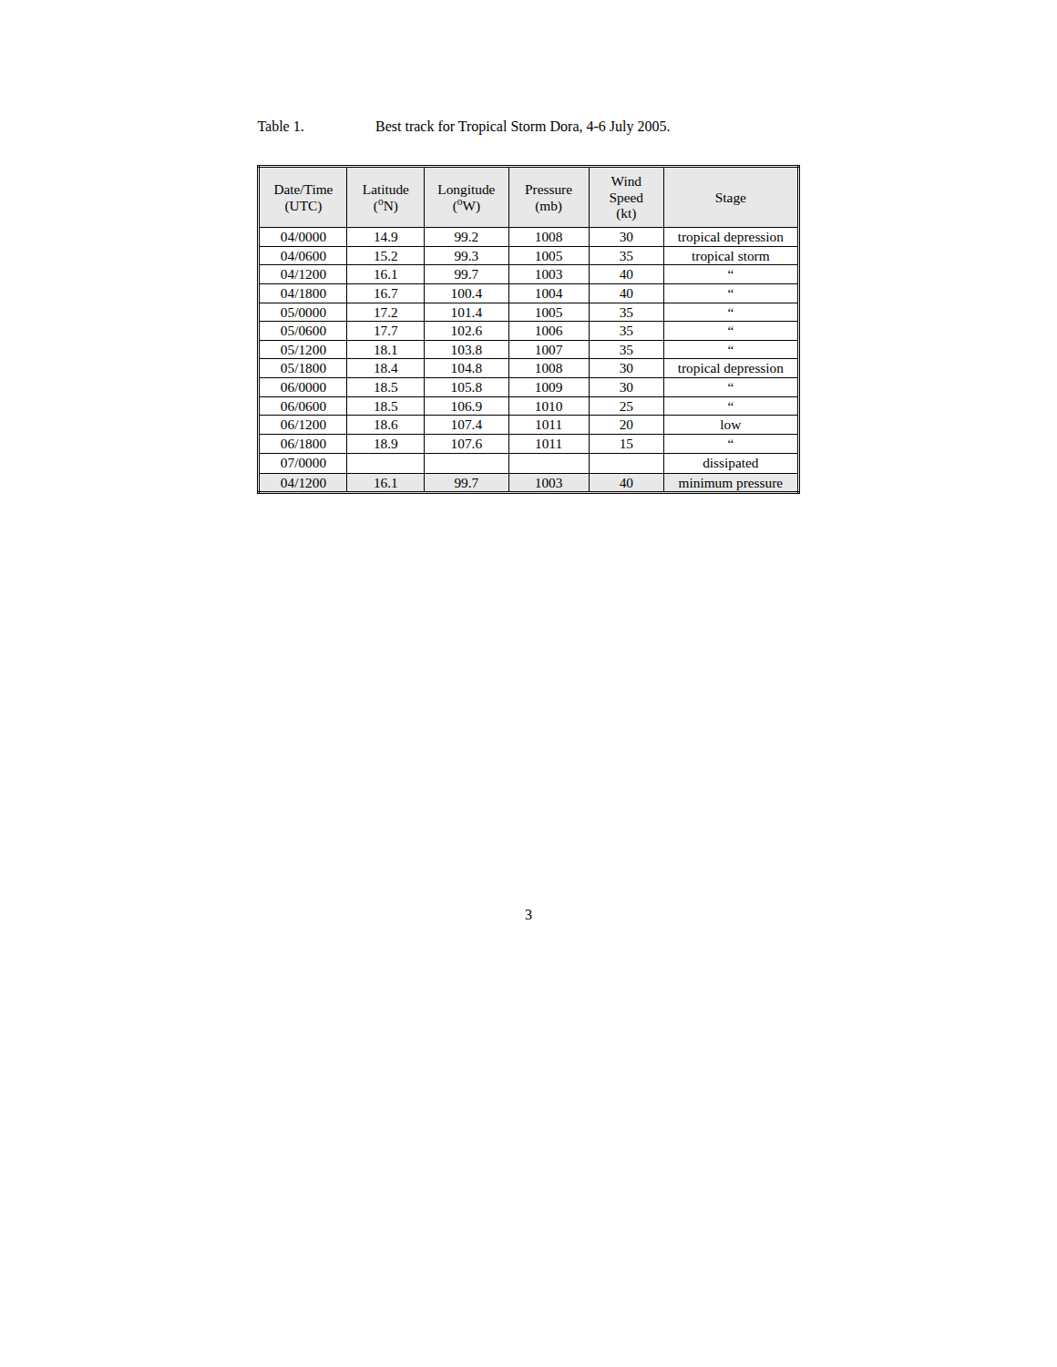Table 1. Best track for Tropical Storm Dora, 4-6 July 2005.
| Date/Time (UTC) | Latitude ( o N) | Longitude ( o W) | Pressure (mb) | Wind Speed (kt) | Stage |
| --- | --- | --- | --- | --- | --- |
| 04/0000 | 14.9 | 99.2 | 1008 | 30 | tropical depression |
| 04/0600 | 15.2 | 99.3 | 1005 | 35 | tropical storm |
| 04/1200 | 16.1 | 99.7 | 1003 | 40 | “ |
| 04/1800 | 16.7 | 100.4 | 1004 | 40 | “ |
| 05/0000 | 17.2 | 101.4 | 1005 | 35 | “ |
| 05/0600 | 17.7 | 102.6 | 1006 | 35 | “ |
| 05/1200 | 18.1 | 103.8 | 1007 | 35 | “ |
| 05/1800 | 18.4 | 104.8 | 1008 | 30 | tropical depression |
| 06/0000 | 18.5 | 105.8 | 1009 | 30 | “ |
| 06/0600 | 18.5 | 106.9 | 1010 | 25 | “ |
| 06/1200 | 18.6 | 107.4 | 1011 | 20 | low |
| 06/1800 | 18.9 | 107.6 | 1011 | 15 | “ |
| 07/0000 | | | | | dissipated |
| 04/1200 | 16.1 | 99.7 | 1003 | 40 | minimum pressure |
3